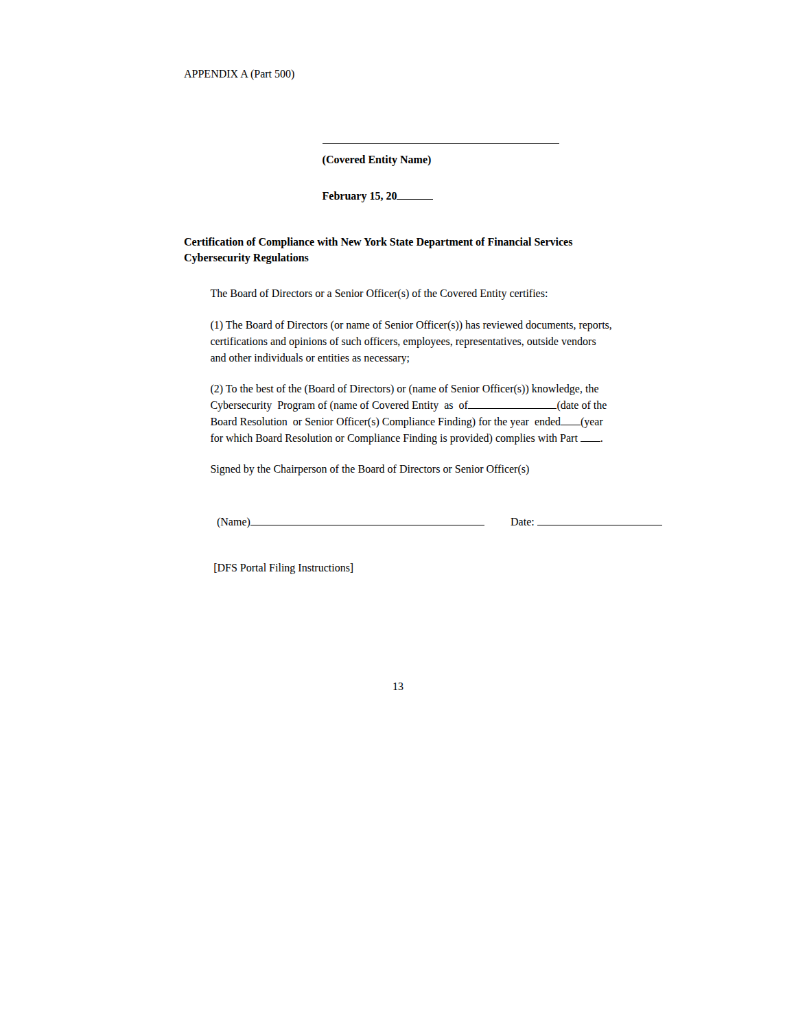APPENDIX A (Part 500)
(Covered Entity Name)
February 15, 20
Certification of Compliance with New York State Department of Financial Services Cybersecurity Regulations
The Board of Directors or a Senior Officer(s) of the Covered Entity certifies:
(1) The Board of Directors (or name of Senior Officer(s)) has reviewed documents, reports, certifications and opinions of such officers, employees, representatives, outside vendors and other individuals or entities as necessary;
(2) To the best of the (Board of Directors) or (name of Senior Officer(s)) knowledge, the Cybersecurity Program of (name of Covered Entity as of (date of the Board Resolution or Senior Officer(s) Compliance Finding) for the year ended (year for which Board Resolution or Compliance Finding is provided) complies with Part .
Signed by the Chairperson of the Board of Directors or Senior Officer(s)
(Name)
Date:
[DFS Portal Filing Instructions]
13